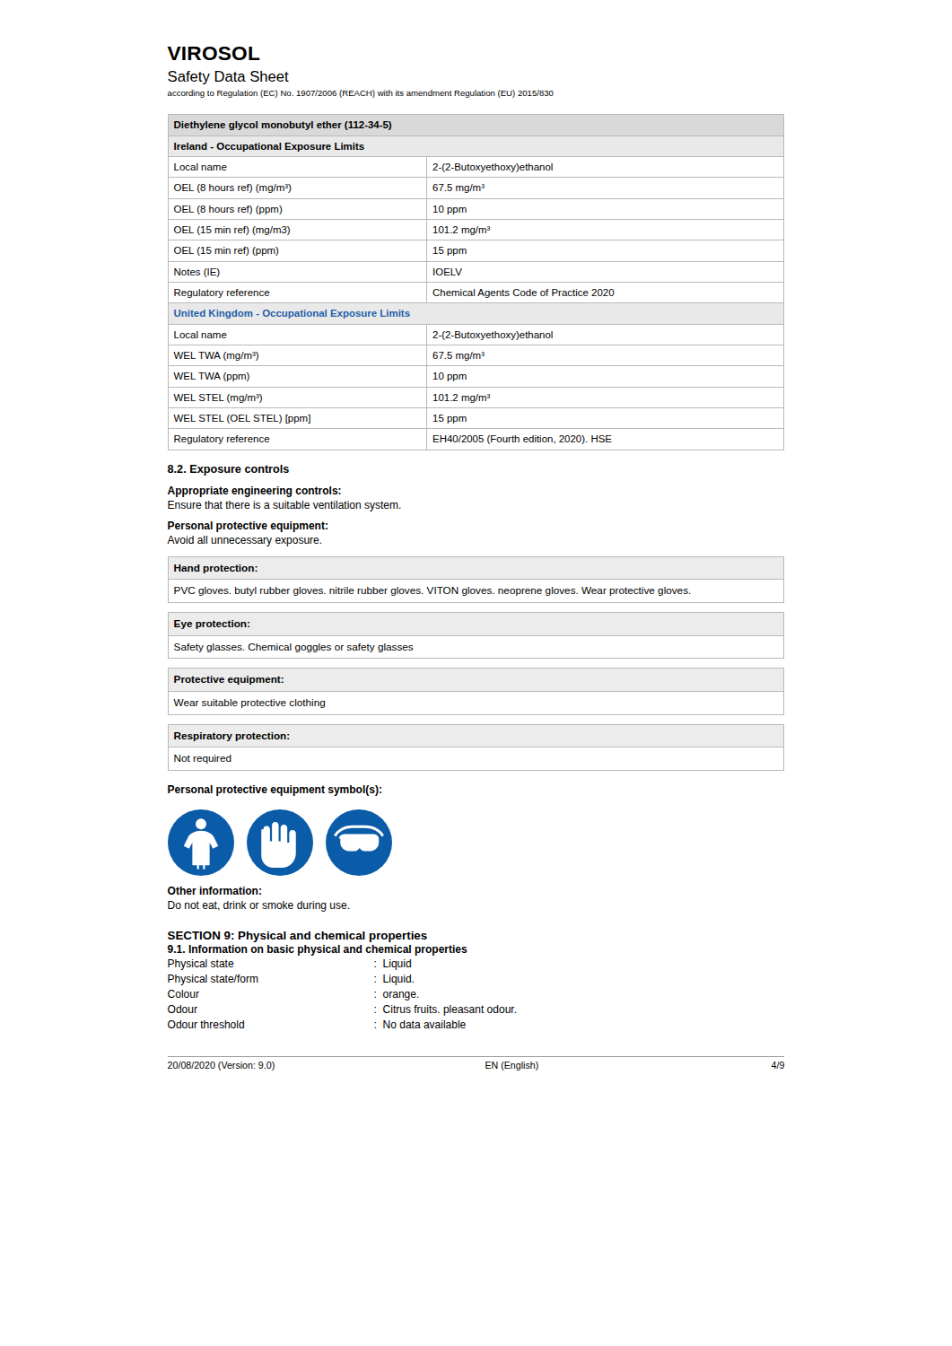VIROSOL
Safety Data Sheet
according to Regulation (EC) No. 1907/2006 (REACH) with its amendment Regulation (EU) 2015/830
| Diethylene glycol monobutyl ether (112-34-5) |
| Ireland - Occupational Exposure Limits |
| Local name | 2-(2-Butoxyethoxy)ethanol |
| OEL (8 hours ref) (mg/m³) | 67.5 mg/m³ |
| OEL (8 hours ref) (ppm) | 10 ppm |
| OEL (15 min ref) (mg/m3) | 101.2 mg/m³ |
| OEL (15 min ref) (ppm) | 15 ppm |
| Notes (IE) | IOELV |
| Regulatory reference | Chemical Agents Code of Practice 2020 |
| United Kingdom - Occupational Exposure Limits |
| Local name | 2-(2-Butoxyethoxy)ethanol |
| WEL TWA (mg/m³) | 67.5 mg/m³ |
| WEL TWA (ppm) | 10 ppm |
| WEL STEL (mg/m³) | 101.2 mg/m³ |
| WEL STEL (OEL STEL) [ppm] | 15 ppm |
| Regulatory reference | EH40/2005 (Fourth edition, 2020). HSE |
8.2. Exposure controls
Appropriate engineering controls:
Ensure that there is a suitable ventilation system.
Personal protective equipment:
Avoid all unnecessary exposure.
| Hand protection: |
| PVC gloves. butyl rubber gloves. nitrile rubber gloves. VITON gloves. neoprene gloves. Wear protective gloves. |
| Eye protection: |
| Safety glasses. Chemical goggles or safety glasses |
| Protective equipment: |
| Wear suitable protective clothing |
| Respiratory protection: |
| Not required |
Personal protective equipment symbol(s):
Other information:
Do not eat, drink or smoke during use.
SECTION 9: Physical and chemical properties
9.1. Information on basic physical and chemical properties
| Physical state | : | Liquid |
| Physical state/form | : | Liquid. |
| Colour | : | orange. |
| Odour | : | Citrus fruits. pleasant odour. |
| Odour threshold | : | No data available |
20/08/2020 (Version: 9.0)
EN (English)
4/9